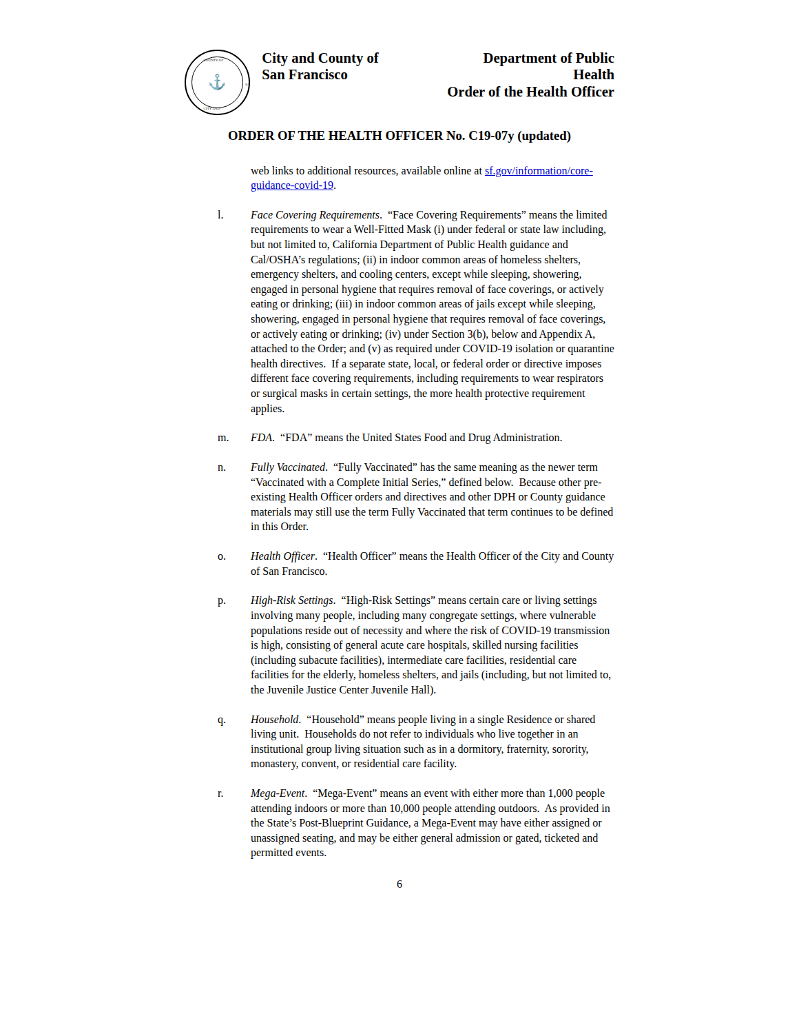CITY AND COUNTY OF SAN FRANCISCO
⚓
City and County of
San Francisco
Department of Public Health
Order of the Health Officer
ORDER OF THE HEALTH OFFICER No. C19-07y (updated)
web links to additional resources, available online at sf.gov/information/core-guidance-covid-19.
l. Face Covering Requirements. “Face Covering Requirements” means the limited requirements to wear a Well-Fitted Mask (i) under federal or state law including, but not limited to, California Department of Public Health guidance and Cal/OSHA’s regulations; (ii) in indoor common areas of homeless shelters, emergency shelters, and cooling centers, except while sleeping, showering, engaged in personal hygiene that requires removal of face coverings, or actively eating or drinking; (iii) in indoor common areas of jails except while sleeping, showering, engaged in personal hygiene that requires removal of face coverings, or actively eating or drinking; (iv) under Section 3(b), below and Appendix A, attached to the Order; and (v) as required under COVID-19 isolation or quarantine health directives. If a separate state, local, or federal order or directive imposes different face covering requirements, including requirements to wear respirators or surgical masks in certain settings, the more health protective requirement applies.
m. FDA. “FDA” means the United States Food and Drug Administration.
n. Fully Vaccinated. “Fully Vaccinated” has the same meaning as the newer term “Vaccinated with a Complete Initial Series,” defined below. Because other pre-existing Health Officer orders and directives and other DPH or County guidance materials may still use the term Fully Vaccinated that term continues to be defined in this Order.
o. Health Officer. “Health Officer” means the Health Officer of the City and County of San Francisco.
p. High-Risk Settings. “High-Risk Settings” means certain care or living settings involving many people, including many congregate settings, where vulnerable populations reside out of necessity and where the risk of COVID-19 transmission is high, consisting of general acute care hospitals, skilled nursing facilities (including subacute facilities), intermediate care facilities, residential care facilities for the elderly, homeless shelters, and jails (including, but not limited to, the Juvenile Justice Center Juvenile Hall).
q. Household. “Household” means people living in a single Residence or shared living unit. Households do not refer to individuals who live together in an institutional group living situation such as in a dormitory, fraternity, sorority, monastery, convent, or residential care facility.
r. Mega-Event. “Mega-Event” means an event with either more than 1,000 people attending indoors or more than 10,000 people attending outdoors. As provided in the State’s Post-Blueprint Guidance, a Mega-Event may have either assigned or unassigned seating, and may be either general admission or gated, ticketed and permitted events.
6